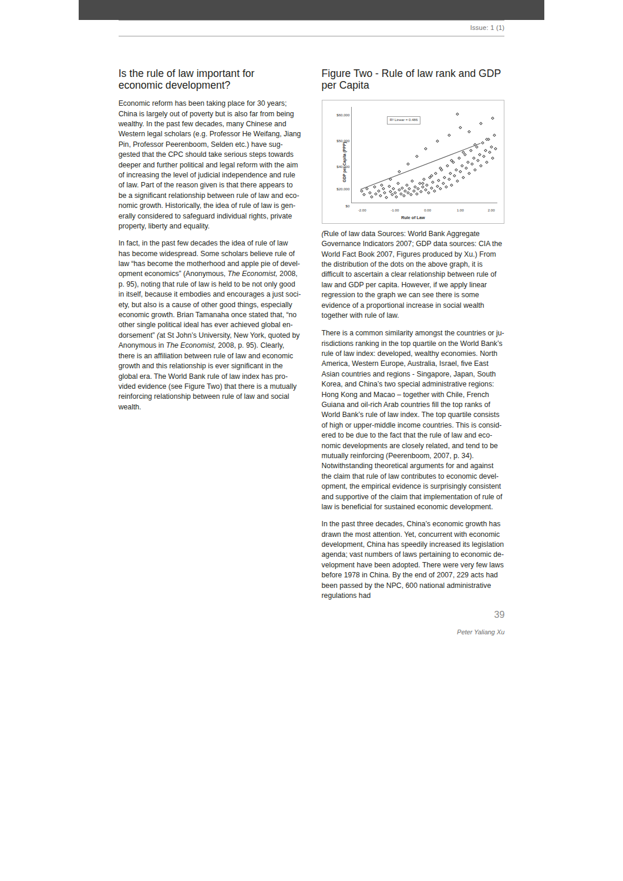Issue: 1 (1)
Is the rule of law important for economic development?
Economic reform has been taking place for 30 years; China is largely out of poverty but is also far from being wealthy. In the past few decades, many Chinese and Western legal scholars (e.g. Professor He Weifang, Jiang Pin, Professor Peerenboom, Selden etc.) have suggested that the CPC should take serious steps towards deeper and further political and legal reform with the aim of increasing the level of judicial independence and rule of law. Part of the reason given is that there appears to be a significant relationship between rule of law and economic growth. Historically, the idea of rule of law is generally considered to safeguard individual rights, private property, liberty and equality.
In fact, in the past few decades the idea of rule of law has become widespread. Some scholars believe rule of law “has become the motherhood and apple pie of development economics” (Anonymous, The Economist, 2008, p. 95), noting that rule of law is held to be not only good in itself, because it embodies and encourages a just society, but also is a cause of other good things, especially economic growth. Brian Tamanaha once stated that, “no other single political ideal has ever achieved global endorsement” (at St John’s University, New York, quoted by Anonymous in The Economist, 2008, p. 95). Clearly, there is an affiliation between rule of law and economic growth and this relationship is ever significant in the global era. The World Bank rule of law index has provided evidence (see Figure Two) that there is a mutually reinforcing relationship between rule of law and social wealth.
Figure Two - Rule of law rank and GDP per Capita
GDP per Capita (PPP)
$60,000
$50,000
$40,000
$20,000
$0
R² Linear = 0.486
-2.00
-1.00
0.00
1.00
2.00
Rule of Law
(Rule of law data Sources: World Bank Aggregate Governance Indicators 2007; GDP data sources: CIA the World Fact Book 2007, Figures produced by Xu.) From the distribution of the dots on the above graph, it is difficult to ascertain a clear relationship between rule of law and GDP per capita. However, if we apply linear regression to the graph we can see there is some evidence of a proportional increase in social wealth together with rule of law.
There is a common similarity amongst the countries or jurisdictions ranking in the top quartile on the World Bank’s rule of law index: developed, wealthy economies. North America, Western Europe, Australia, Israel, five East Asian countries and regions - Singapore, Japan, South Korea, and China’s two special administrative regions: Hong Kong and Macao – together with Chile, French Guiana and oil-rich Arab countries fill the top ranks of World Bank’s rule of law index. The top quartile consists of high or upper-middle income countries. This is considered to be due to the fact that the rule of law and economic developments are closely related, and tend to be mutually reinforcing (Peerenboom, 2007, p. 34). Notwithstanding theoretical arguments for and against the claim that rule of law contributes to economic development, the empirical evidence is surprisingly consistent and supportive of the claim that implementation of rule of law is beneficial for sustained economic development.
In the past three decades, China’s economic growth has drawn the most attention. Yet, concurrent with economic development, China has speedily increased its legislation agenda; vast numbers of laws pertaining to economic development have been adopted. There were very few laws before 1978 in China. By the end of 2007, 229 acts had been passed by the NPC, 600 national administrative regulations had
39
Peter Yaliang Xu